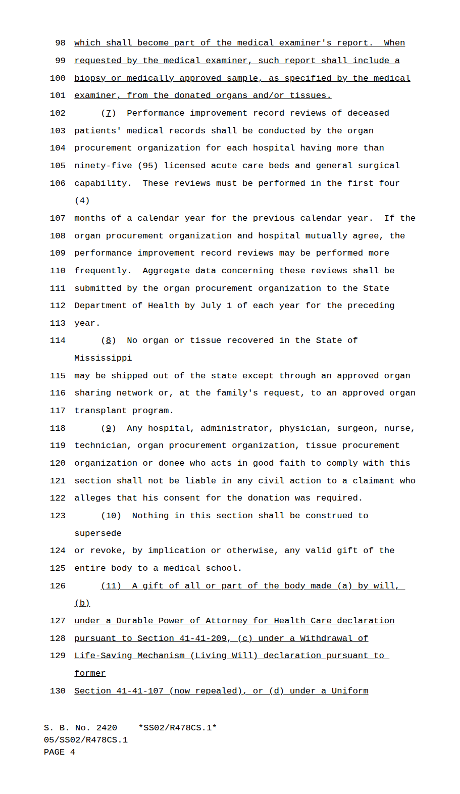which shall become part of the medical examiner's report. When
requested by the medical examiner, such report shall include a
biopsy or medically approved sample, as specified by the medical
examiner, from the donated organs and/or tissues.
(7) Performance improvement record reviews of deceased
patients' medical records shall be conducted by the organ
procurement organization for each hospital having more than
ninety-five (95) licensed acute care beds and general surgical
capability. These reviews must be performed in the first four (4)
months of a calendar year for the previous calendar year. If the
organ procurement organization and hospital mutually agree, the
performance improvement record reviews may be performed more
frequently. Aggregate data concerning these reviews shall be
submitted by the organ procurement organization to the State
Department of Health by July 1 of each year for the preceding
year.
(8) No organ or tissue recovered in the State of Mississippi
may be shipped out of the state except through an approved organ
sharing network or, at the family's request, to an approved organ
transplant program.
(9) Any hospital, administrator, physician, surgeon, nurse,
technician, organ procurement organization, tissue procurement
organization or donee who acts in good faith to comply with this
section shall not be liable in any civil action to a claimant who
alleges that his consent for the donation was required.
(10) Nothing in this section shall be construed to supersede
or revoke, by implication or otherwise, any valid gift of the
entire body to a medical school.
(11) A gift of all or part of the body made (a) by will, (b)
under a Durable Power of Attorney for Health Care declaration
pursuant to Section 41-41-209, (c) under a Withdrawal of
Life-Saving Mechanism (Living Will) declaration pursuant to former
Section 41-41-107 (now repealed), or (d) under a Uniform
S. B. No. 2420 *SS02/R478CS.1*
05/SS02/R478CS.1
PAGE 4